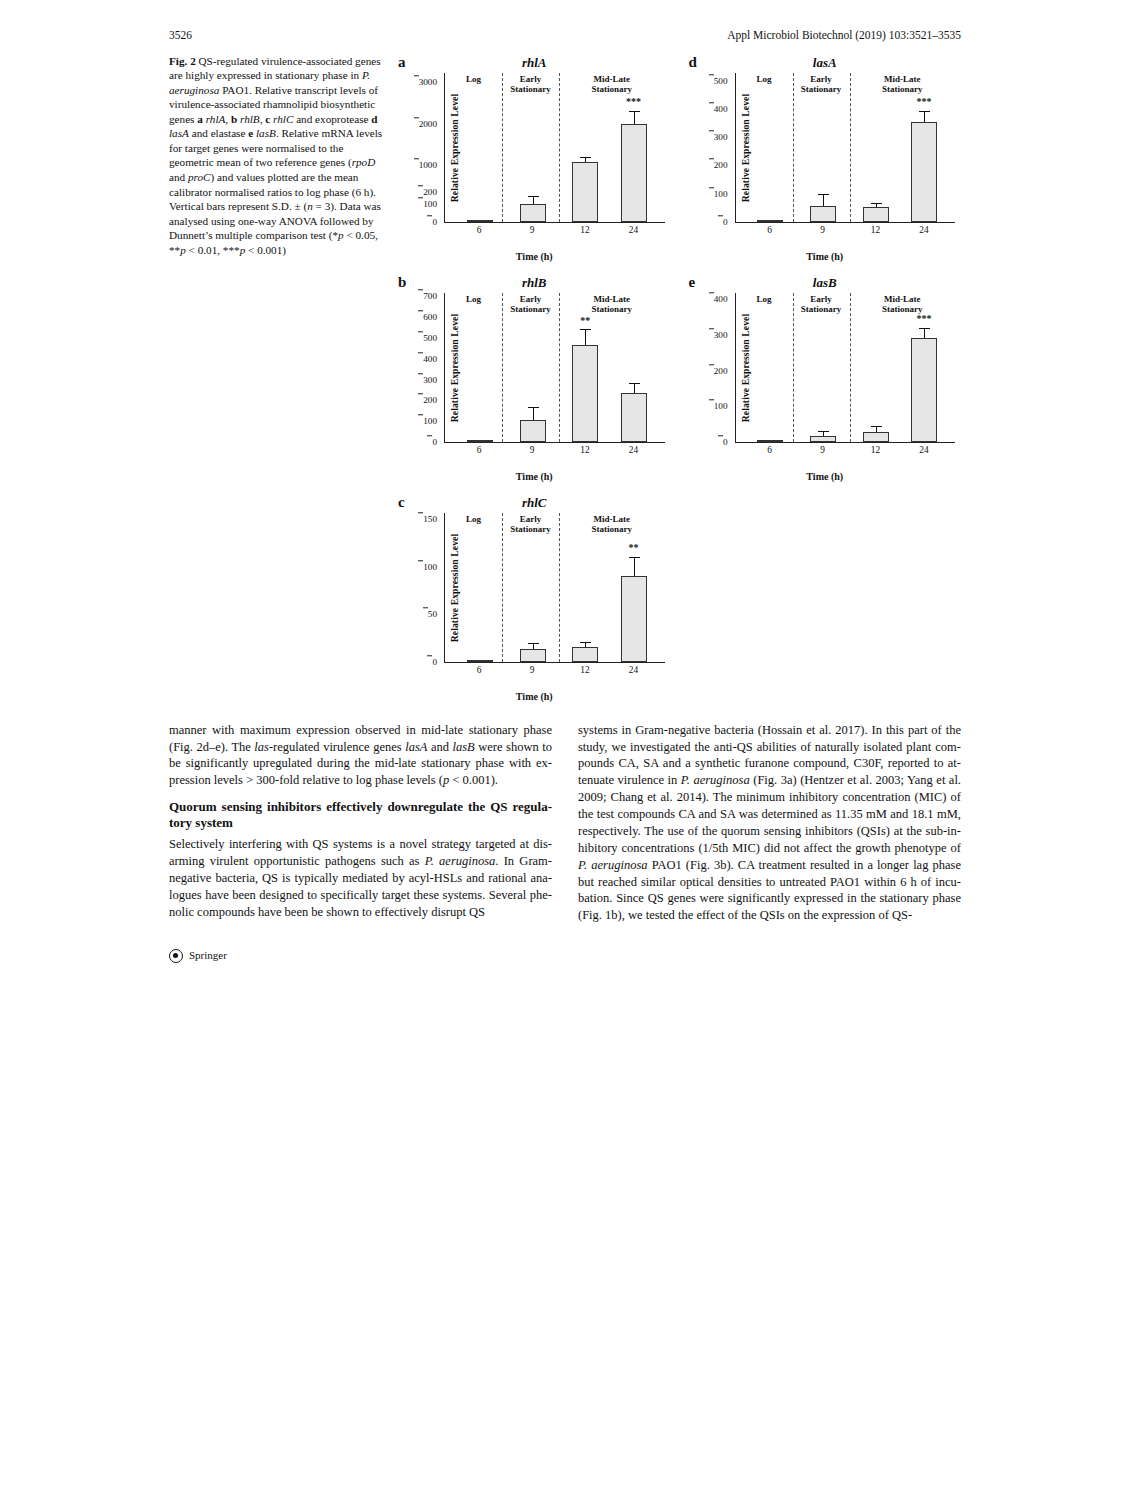3526
Appl Microbiol Biotechnol (2019) 103:3521–3535
Fig. 2 QS-regulated virulence-associated genes are highly expressed in stationary phase in P. aeruginosa PAO1. Relative transcript levels of virulence-associated rhamnolipid biosynthetic genes a rhlA, b rhlB, c rhlC and exoprotease d lasA and elastase e lasB. Relative mRNA levels for target genes were normalised to the geometric mean of two reference genes (rpoD and proC) and values plotted are the mean calibrator normalised ratios to log phase (6 h). Vertical bars represent S.D. ± (n = 3). Data was analysed using one-way ANOVA followed by Dunnett’s multiple comparison test (*p < 0.05, **p < 0.01, ***p < 0.001)
a
rhlA
Relative Expression Level
0
100
200
1000
2000
3000
Log
Early
Stationary
Mid-Late
Stationary
***
6
9
12
24
Time (h)
d
lasA
Relative Expression Level
0
100
200
300
400
500
Log
Early
Stationary
Mid-Late
Stationary
***
6
9
12
24
Time (h)
b
rhlB
Relative Expression Level
0
100
200
300
400
500
600
700
Log
Early
Stationary
Mid-Late
Stationary
**
6
9
12
24
Time (h)
e
lasB
Relative Expression Level
0
100
200
300
400
Log
Early
Stationary
Mid-Late
Stationary
***
6
9
12
24
Time (h)
c
rhlC
Relative Expression Level
0
50
100
150
Log
Early
Stationary
Mid-Late
Stationary
**
6
9
12
24
Time (h)
manner with maximum expression observed in mid-late stationary phase (Fig. 2d–e). The las-regulated virulence genes lasA and lasB were shown to be significantly upregulated during the mid-late stationary phase with expression levels > 300-fold relative to log phase levels (p < 0.001).
Quorum sensing inhibitors effectively downregulate the QS regulatory system
Selectively interfering with QS systems is a novel strategy targeted at disarming virulent opportunistic pathogens such as P. aeruginosa. In Gram-negative bacteria, QS is typically mediated by acyl-HSLs and rational analogues have been designed to specifically target these systems. Several phenolic compounds have been be shown to effectively disrupt QS
systems in Gram-negative bacteria (Hossain et al. 2017). In this part of the study, we investigated the anti-QS abilities of naturally isolated plant compounds CA, SA and a synthetic furanone compound, C30F, reported to attenuate virulence in P. aeruginosa (Fig. 3a) (Hentzer et al. 2003; Yang et al. 2009; Chang et al. 2014). The minimum inhibitory concentration (MIC) of the test compounds CA and SA was determined as 11.35 mM and 18.1 mM, respectively. The use of the quorum sensing inhibitors (QSIs) at the sub-inhibitory concentrations (1/5th MIC) did not affect the growth phenotype of P. aeruginosa PAO1 (Fig. 3b). CA treatment resulted in a longer lag phase but reached similar optical densities to untreated PAO1 within 6 h of incubation. Since QS genes were significantly expressed in the stationary phase (Fig. 1b), we tested the effect of the QSIs on the expression of QS-
Springer